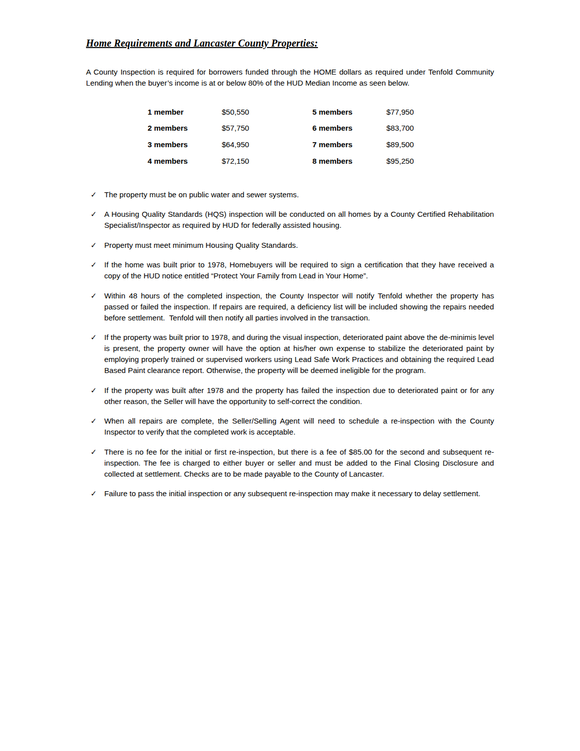Home Requirements and Lancaster County Properties:
A County Inspection is required for borrowers funded through the HOME dollars as required under Tenfold Community Lending when the buyer’s income is at or below 80% of the HUD Median Income as seen below.
| 1 member | $50,550 | | 5 members | $77,950 |
| 2 members | $57,750 | | 6 members | $83,700 |
| 3 members | $64,950 | | 7 members | $89,500 |
| 4 members | $72,150 | | 8 members | $95,250 |
The property must be on public water and sewer systems.
A Housing Quality Standards (HQS) inspection will be conducted on all homes by a County Certified Rehabilitation Specialist/Inspector as required by HUD for federally assisted housing.
Property must meet minimum Housing Quality Standards.
If the home was built prior to 1978, Homebuyers will be required to sign a certification that they have received a copy of the HUD notice entitled “Protect Your Family from Lead in Your Home”.
Within 48 hours of the completed inspection, the County Inspector will notify Tenfold whether the property has passed or failed the inspection. If repairs are required, a deficiency list will be included showing the repairs needed before settlement. Tenfold will then notify all parties involved in the transaction.
If the property was built prior to 1978, and during the visual inspection, deteriorated paint above the de-minimis level is present, the property owner will have the option at his/her own expense to stabilize the deteriorated paint by employing properly trained or supervised workers using Lead Safe Work Practices and obtaining the required Lead Based Paint clearance report. Otherwise, the property will be deemed ineligible for the program.
If the property was built after 1978 and the property has failed the inspection due to deteriorated paint or for any other reason, the Seller will have the opportunity to self-correct the condition.
When all repairs are complete, the Seller/Selling Agent will need to schedule a re-inspection with the County Inspector to verify that the completed work is acceptable.
There is no fee for the initial or first re-inspection, but there is a fee of $85.00 for the second and subsequent re- inspection. The fee is charged to either buyer or seller and must be added to the Final Closing Disclosure and collected at settlement. Checks are to be made payable to the County of Lancaster.
Failure to pass the initial inspection or any subsequent re-inspection may make it necessary to delay settlement.